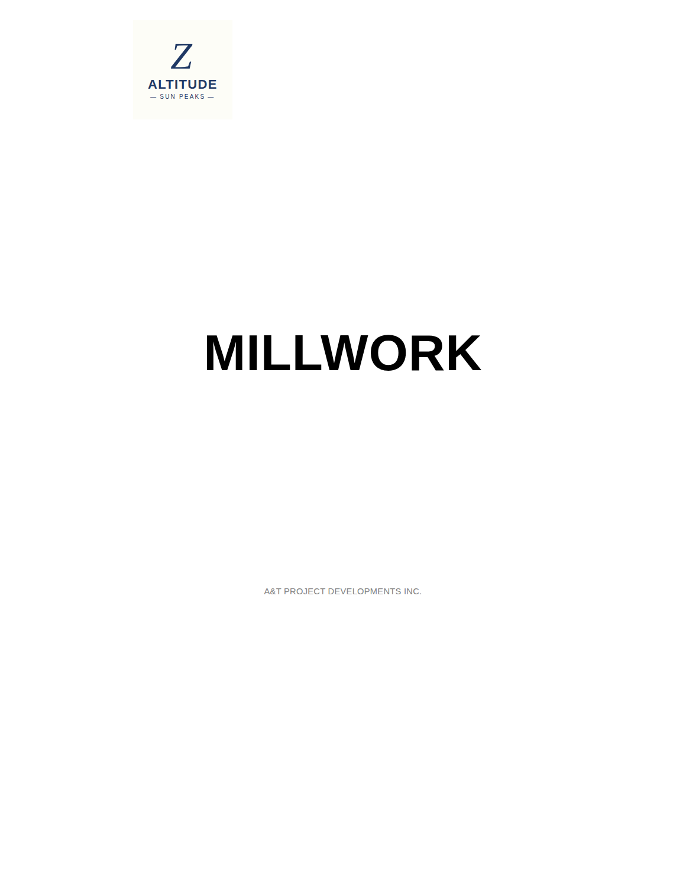Z
ALTITUDE
SUN PEAKS
MILLWORK
A&T PROJECT DEVELOPMENTS INC.